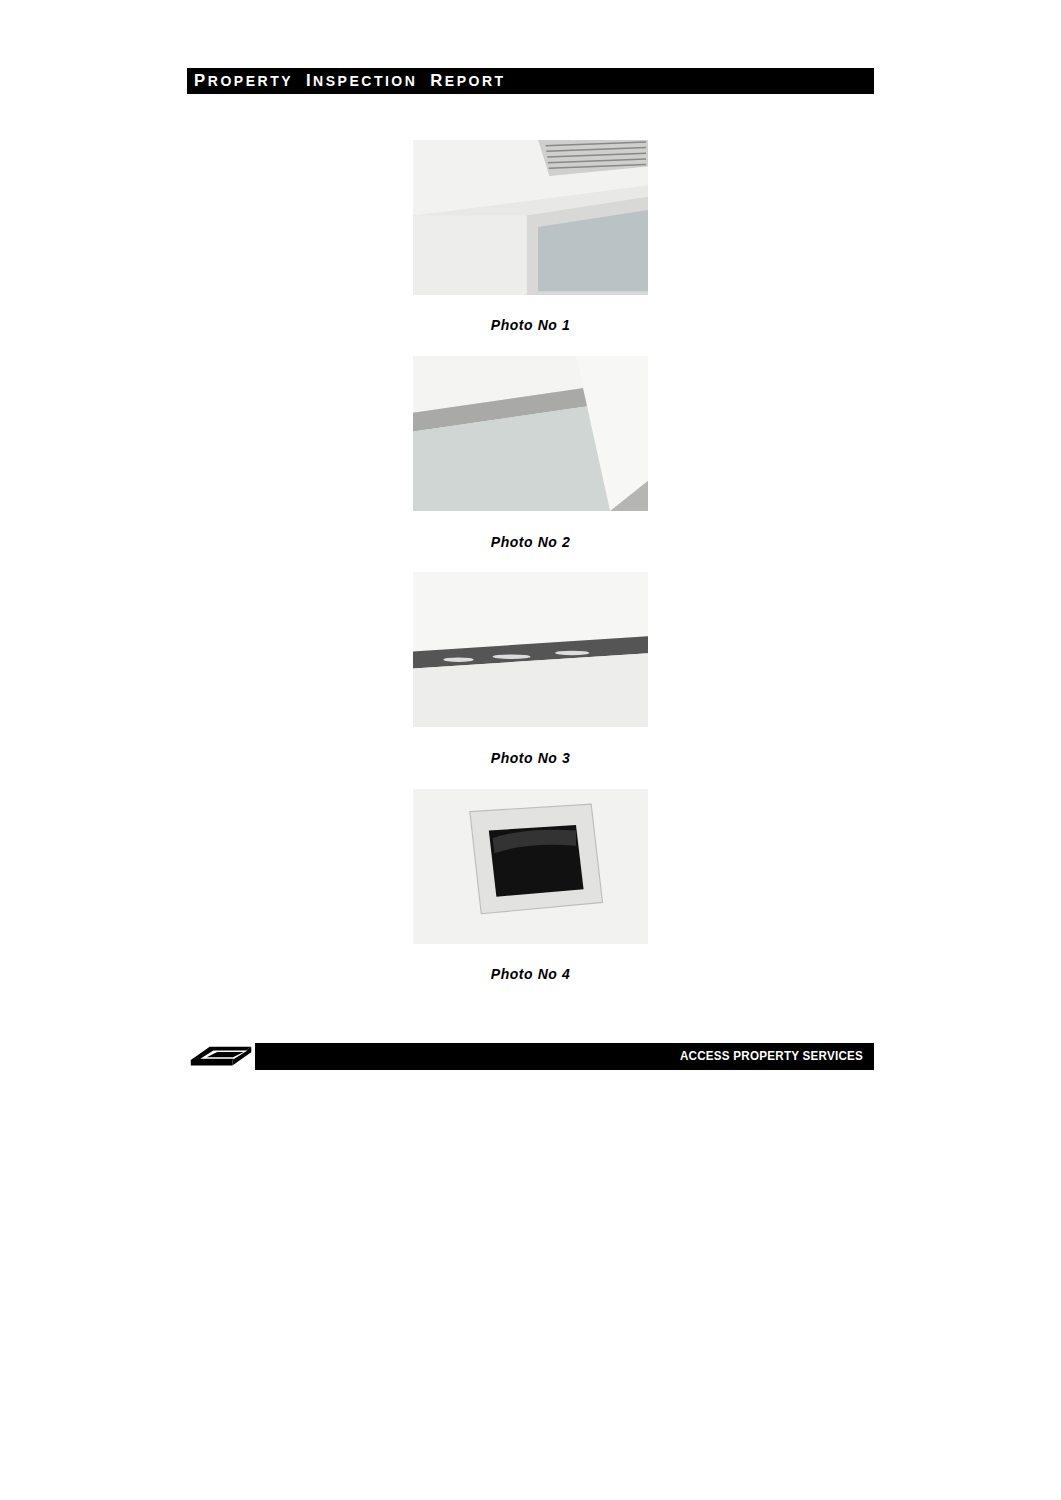PROPERTY INSPECTION REPORT
Photo No 1
Photo No 2
Photo No 3
Photo No 4
ACCESS PROPERTY SERVICES